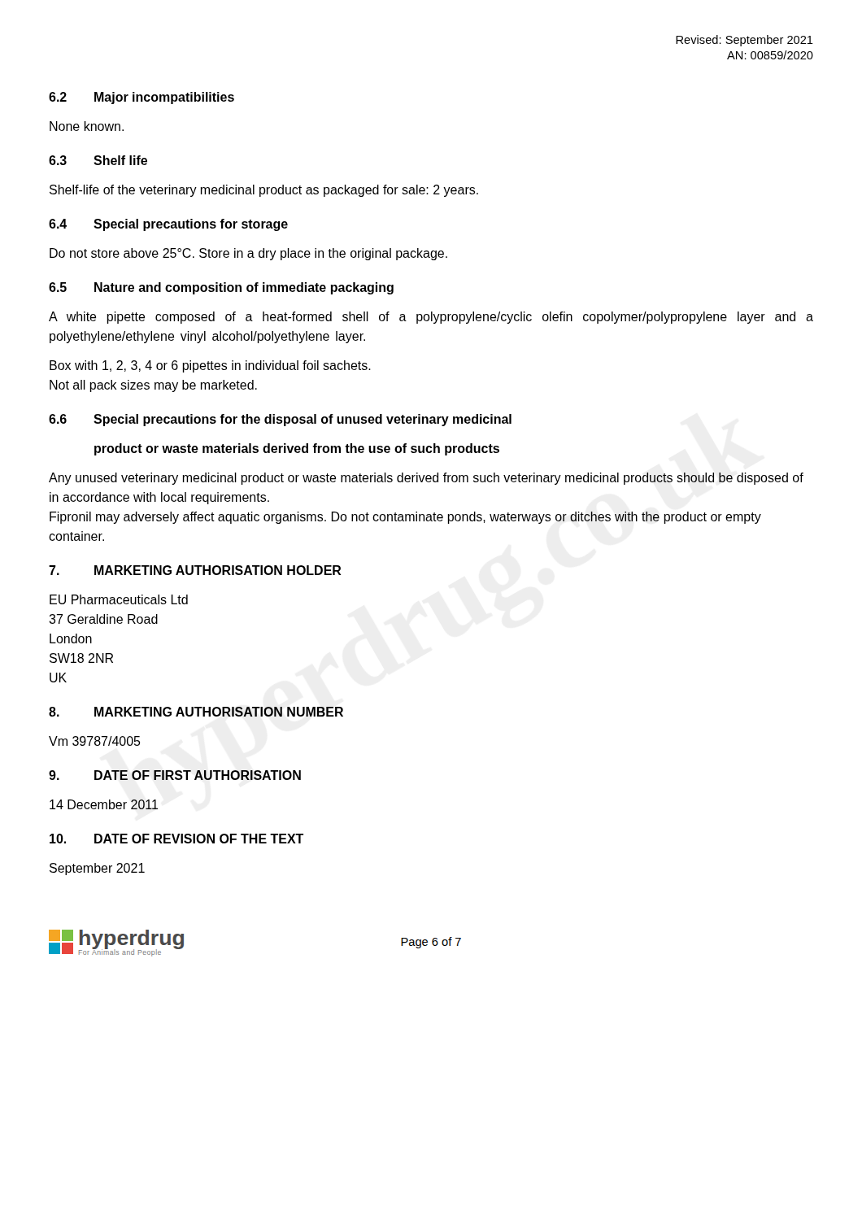hyperdrug.co.uk
Revised: September 2021
AN: 00859/2020
6.2 Major incompatibilities
None known.
6.3 Shelf life
Shelf-life of the veterinary medicinal product as packaged for sale: 2 years.
6.4 Special precautions for storage
Do not store above 25°C. Store in a dry place in the original package.
6.5 Nature and composition of immediate packaging
A white pipette composed of a heat-formed shell of a polypropylene/cyclic olefin copolymer/polypropylene layer and a polyethylene/ethylene vinyl alcohol/polyethylene layer.
Box with 1, 2, 3, 4 or 6 pipettes in individual foil sachets.
Not all pack sizes may be marketed.
6.6 Special precautions for the disposal of unused veterinary medicinal
product or waste materials derived from the use of such products
Any unused veterinary medicinal product or waste materials derived from such veterinary medicinal products should be disposed of in accordance with local requirements.
Fipronil may adversely affect aquatic organisms. Do not contaminate ponds, waterways or ditches with the product or empty container.
7. MARKETING AUTHORISATION HOLDER
EU Pharmaceuticals Ltd
37 Geraldine Road
London
SW18 2NR
UK
8. MARKETING AUTHORISATION NUMBER
Vm 39787/4005
9. DATE OF FIRST AUTHORISATION
14 December 2011
10. DATE OF REVISION OF THE TEXT
September 2021
hyperdrug
For Animals and People
Page 6 of 7